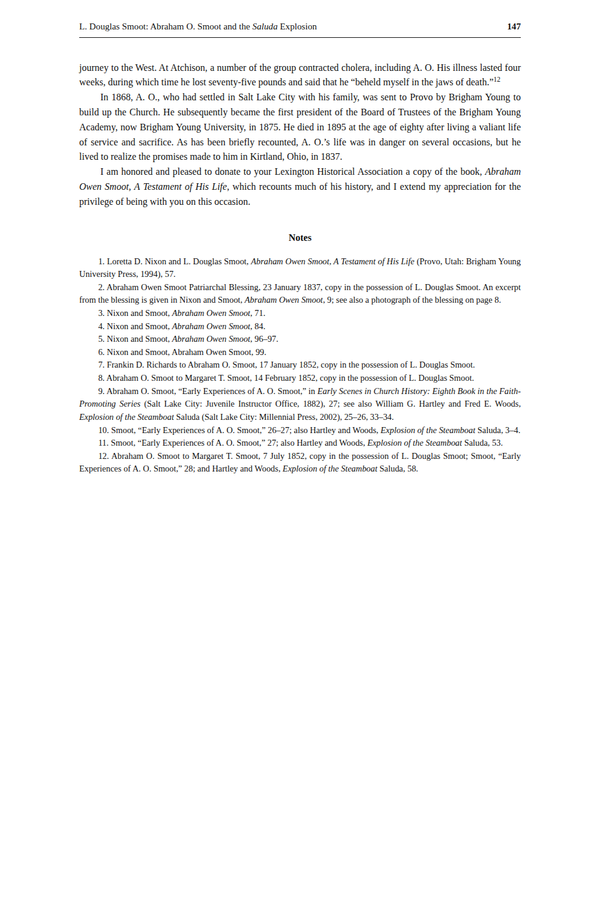L. Douglas Smoot: Abraham O. Smoot and the Saluda Explosion 147
journey to the West. At Atchison, a number of the group contracted cholera, including A. O. His illness lasted four weeks, during which time he lost seventy-five pounds and said that he “beheld myself in the jaws of death.”12
In 1868, A. O., who had settled in Salt Lake City with his family, was sent to Provo by Brigham Young to build up the Church. He subsequently became the first president of the Board of Trustees of the Brigham Young Academy, now Brigham Young University, in 1875. He died in 1895 at the age of eighty after living a valiant life of service and sacrifice. As has been briefly recounted, A. O.’s life was in danger on several occasions, but he lived to realize the promises made to him in Kirtland, Ohio, in 1837.
I am honored and pleased to donate to your Lexington Historical Association a copy of the book, Abraham Owen Smoot, A Testament of His Life, which recounts much of his history, and I extend my appreciation for the privilege of being with you on this occasion.
Notes
1. Loretta D. Nixon and L. Douglas Smoot, Abraham Owen Smoot, A Testament of His Life (Provo, Utah: Brigham Young University Press, 1994), 57.
2. Abraham Owen Smoot Patriarchal Blessing, 23 January 1837, copy in the possession of L. Douglas Smoot. An excerpt from the blessing is given in Nixon and Smoot, Abraham Owen Smoot, 9; see also a photograph of the blessing on page 8.
3. Nixon and Smoot, Abraham Owen Smoot, 71.
4. Nixon and Smoot, Abraham Owen Smoot, 84.
5. Nixon and Smoot, Abraham Owen Smoot, 96–97.
6. Nixon and Smoot, Abraham Owen Smoot, 99.
7. Frankin D. Richards to Abraham O. Smoot, 17 January 1852, copy in the possession of L. Douglas Smoot.
8. Abraham O. Smoot to Margaret T. Smoot, 14 February 1852, copy in the possession of L. Douglas Smoot.
9. Abraham O. Smoot, “Early Experiences of A. O. Smoot,” in Early Scenes in Church History: Eighth Book in the Faith- Promoting Series (Salt Lake City: Juvenile Instructor Office, 1882), 27; see also William G. Hartley and Fred E. Woods, Explosion of the Steamboat Saluda (Salt Lake City: Millennial Press, 2002), 25–26, 33–34.
10. Smoot, “Early Experiences of A. O. Smoot,” 26–27; also Hartley and Woods, Explosion of the Steamboat Saluda, 3–4.
11. Smoot, “Early Experiences of A. O. Smoot,” 27; also Hartley and Woods, Explosion of the Steamboat Saluda, 53.
12. Abraham O. Smoot to Margaret T. Smoot, 7 July 1852, copy in the possession of L. Douglas Smoot; Smoot, “Early Experiences of A. O. Smoot,” 28; and Hartley and Woods, Explosion of the Steamboat Saluda, 58.